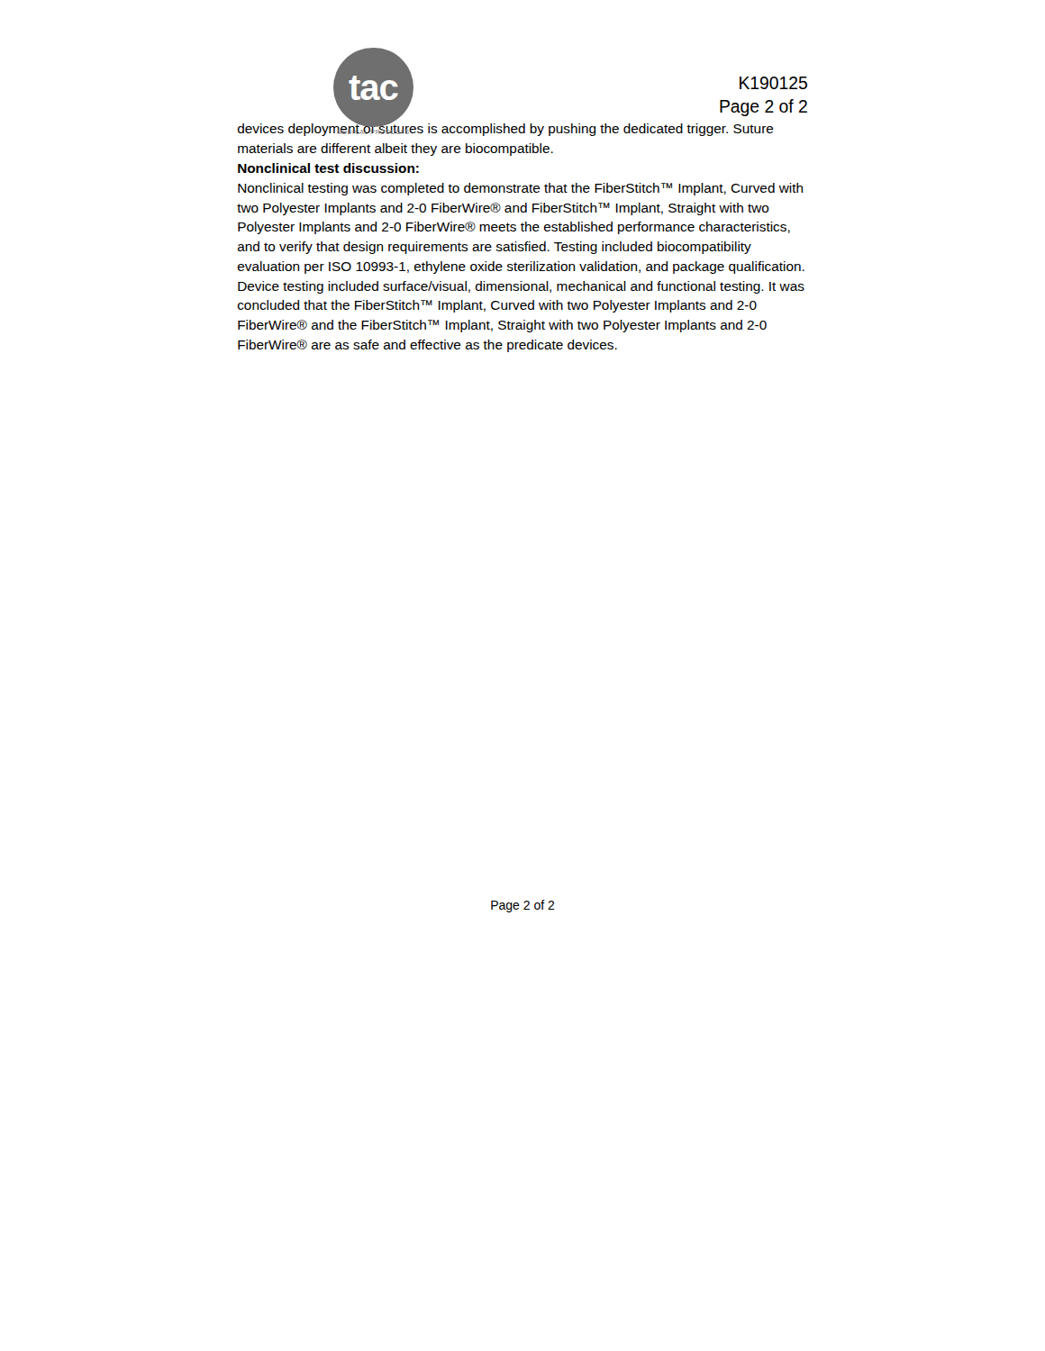MEDICAL PRODUCTS
K190125
Page 2 of 2
devices deployment of sutures is accomplished by pushing the dedicated trigger. Suture materials are different albeit they are biocompatible.
Nonclinical test discussion:
Nonclinical testing was completed to demonstrate that the FiberStitch™ Implant, Curved with two Polyester Implants and 2-0 FiberWire® and FiberStitch™ Implant, Straight with two Polyester Implants and 2-0 FiberWire® meets the established performance characteristics, and to verify that design requirements are satisfied. Testing included biocompatibility evaluation per ISO 10993-1, ethylene oxide sterilization validation, and package qualification. Device testing included surface/visual, dimensional, mechanical and functional testing. It was concluded that the FiberStitch™ Implant, Curved with two Polyester Implants and 2-0 FiberWire® and the FiberStitch™ Implant, Straight with two Polyester Implants and 2-0 FiberWire® are as safe and effective as the predicate devices.
Page 2 of 2